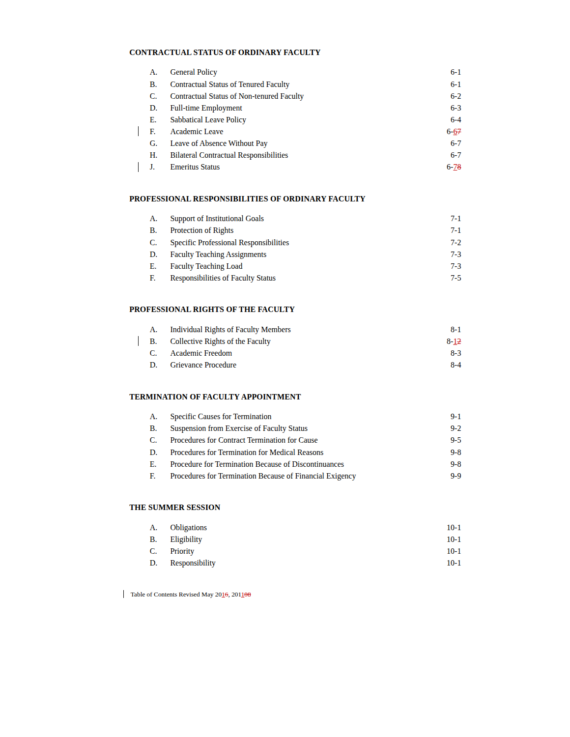Contractual Status of Ordinary Faculty
| A. | General Policy | 6-1 |
| B. | Contractual Status of Tenured Faculty | 6-1 |
| C. | Contractual Status of Non-tenured Faculty | 6-2 |
| D. | Full-time Employment | 6-3 |
| E. | Sabbatical Leave Policy | 6-4 |
| F. | Academic Leave | 6- 6 7 |
| G. | Leave of Absence Without Pay | 6-7 |
| H. | Bilateral Contractual Responsibilities | 6-7 |
| J. | Emeritus Status | 6- 7 8 |
Professional Responsibilities of Ordinary Faculty
| A. | Support of Institutional Goals | 7-1 |
| B. | Protection of Rights | 7-1 |
| C. | Specific Professional Responsibilities | 7-2 |
| D. | Faculty Teaching Assignments | 7-3 |
| E. | Faculty Teaching Load | 7-3 |
| F. | Responsibilities of Faculty Status | 7-5 |
Professional Rights of the Faculty
| A. | Individual Rights of Faculty Members | 8-1 |
| B. | Collective Rights of the Faculty | 8- 1 2 |
| C. | Academic Freedom | 8-3 |
| D. | Grievance Procedure | 8-4 |
Termination of Faculty Appointment
| A. | Specific Causes for Termination | 9-1 |
| B. | Suspension from Exercise of Faculty Status | 9-2 |
| C. | Procedures for Contract Termination for Cause | 9-5 |
| D. | Procedures for Termination for Medical Reasons | 9-8 |
| E. | Procedure for Termination Because of Discontinuances | 9-8 |
| F. | Procedures for Termination Because of Financial Exigency | 9-9 |
The Summer Session
| A. | Obligations | 10-1 |
| B. | Eligibility | 10-1 |
| C. | Priority | 10-1 |
| D. | Responsibility | 10-1 |
Table of Contents Revised May 2016, 201108